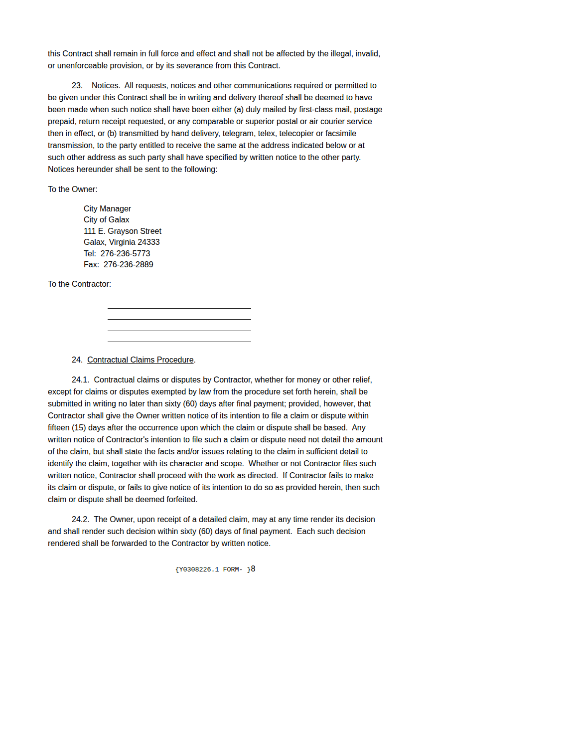this Contract shall remain in full force and effect and shall not be affected by the illegal, invalid, or unenforceable provision, or by its severance from this Contract.
23. Notices. All requests, notices and other communications required or permitted to be given under this Contract shall be in writing and delivery thereof shall be deemed to have been made when such notice shall have been either (a) duly mailed by first-class mail, postage prepaid, return receipt requested, or any comparable or superior postal or air courier service then in effect, or (b) transmitted by hand delivery, telegram, telex, telecopier or facsimile transmission, to the party entitled to receive the same at the address indicated below or at such other address as such party shall have specified by written notice to the other party. Notices hereunder shall be sent to the following:
To the Owner:
City Manager
City of Galax
111 E. Grayson Street
Galax, Virginia 24333
Tel: 276-236-5773
Fax: 276-236-2889
To the Contractor:
24. Contractual Claims Procedure.
24.1. Contractual claims or disputes by Contractor, whether for money or other relief, except for claims or disputes exempted by law from the procedure set forth herein, shall be submitted in writing no later than sixty (60) days after final payment; provided, however, that Contractor shall give the Owner written notice of its intention to file a claim or dispute within fifteen (15) days after the occurrence upon which the claim or dispute shall be based. Any written notice of Contractor's intention to file such a claim or dispute need not detail the amount of the claim, but shall state the facts and/or issues relating to the claim in sufficient detail to identify the claim, together with its character and scope. Whether or not Contractor files such written notice, Contractor shall proceed with the work as directed. If Contractor fails to make its claim or dispute, or fails to give notice of its intention to do so as provided herein, then such claim or dispute shall be deemed forfeited.
24.2. The Owner, upon receipt of a detailed claim, may at any time render its decision and shall render such decision within sixty (60) days of final payment. Each such decision rendered shall be forwarded to the Contractor by written notice.
{Y0308226.1 FORM- }8